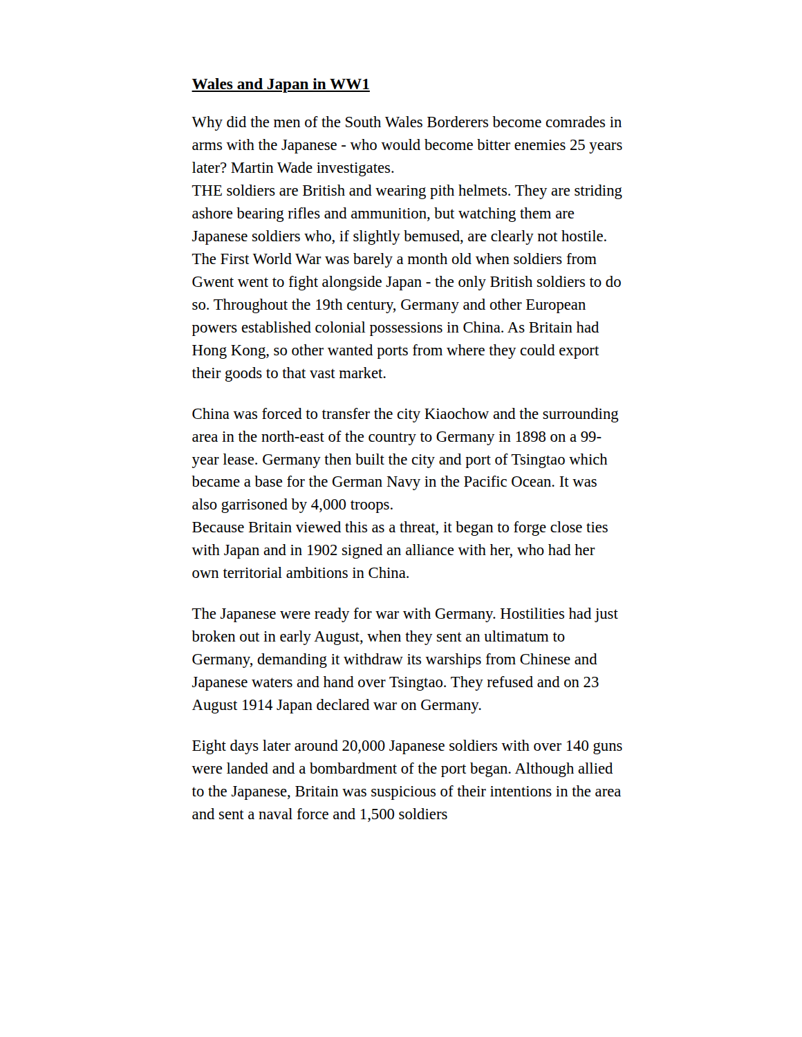Wales and Japan in WW1
Why did the men of the South Wales Borderers become comrades in arms with the Japanese - who would become bitter enemies 25 years later? Martin Wade investigates.
THE soldiers are British and wearing pith helmets. They are striding ashore bearing rifles and ammunition, but watching them are Japanese soldiers who, if slightly bemused, are clearly not hostile.
The First World War was barely a month old when soldiers from Gwent went to fight alongside Japan - the only British soldiers to do so. Throughout the 19th century, Germany and other European powers established colonial possessions in China. As Britain had Hong Kong, so other wanted ports from where they could export their goods to that vast market.
China was forced to transfer the city Kiaochow and the surrounding area in the north-east of the country to Germany in 1898 on a 99-year lease. Germany then built the city and port of Tsingtao which became a base for the German Navy in the Pacific Ocean. It was also garrisoned by 4,000 troops.
Because Britain viewed this as a threat, it began to forge close ties with Japan and in 1902 signed an alliance with her, who had her own territorial ambitions in China.
The Japanese were ready for war with Germany. Hostilities had just broken out in early August, when they sent an ultimatum to Germany, demanding it withdraw its warships from Chinese and Japanese waters and hand over Tsingtao. They refused and on 23 August 1914 Japan declared war on Germany.
Eight days later around 20,000 Japanese soldiers with over 140 guns were landed and a bombardment of the port began. Although allied to the Japanese, Britain was suspicious of their intentions in the area and sent a naval force and 1,500 soldiers